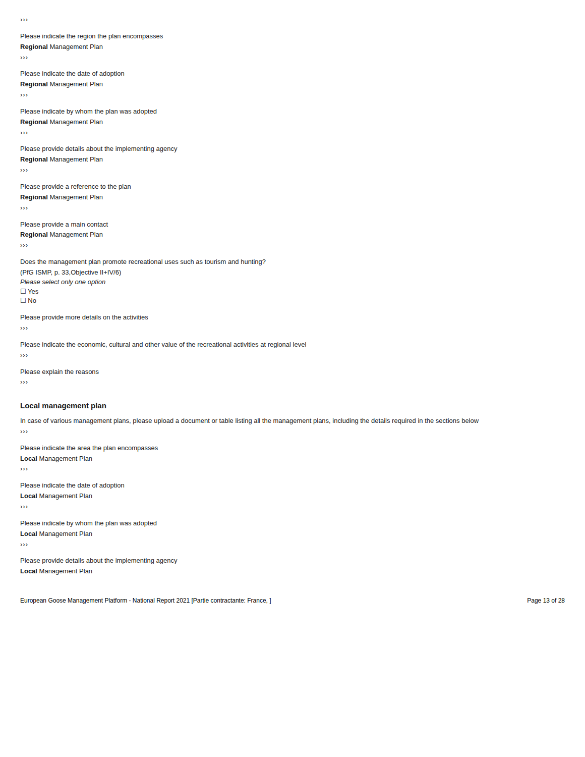›››
Please indicate the region the plan encompasses
Regional Management Plan
›››
Please indicate the date of adoption
Regional Management Plan
›››
Please indicate by whom the plan was adopted
Regional Management Plan
›››
Please provide details about the implementing agency
Regional Management Plan
›››
Please provide a reference to the plan
Regional Management Plan
›››
Please provide a main contact
Regional Management Plan
›››
Does the management plan promote recreational uses such as tourism and hunting?
(PfG ISMP, p. 33,Objective II+IV/6)
Please select only one option
☐ Yes
☐ No
Please provide more details on the activities
›››
Please indicate the economic, cultural and other value of the recreational activities at regional level
›››
Please explain the reasons
›››
Local management plan
In case of various management plans, please upload a document or table listing all the management plans, including the details required in the sections below
›››
Please indicate the area the plan encompasses
Local Management Plan
›››
Please indicate the date of adoption
Local Management Plan
›››
Please indicate by whom the plan was adopted
Local Management Plan
›››
Please provide details about the implementing agency
Local Management Plan
European Goose Management Platform - National Report 2021 [Partie contractante: France, ]
Page 13 of 28